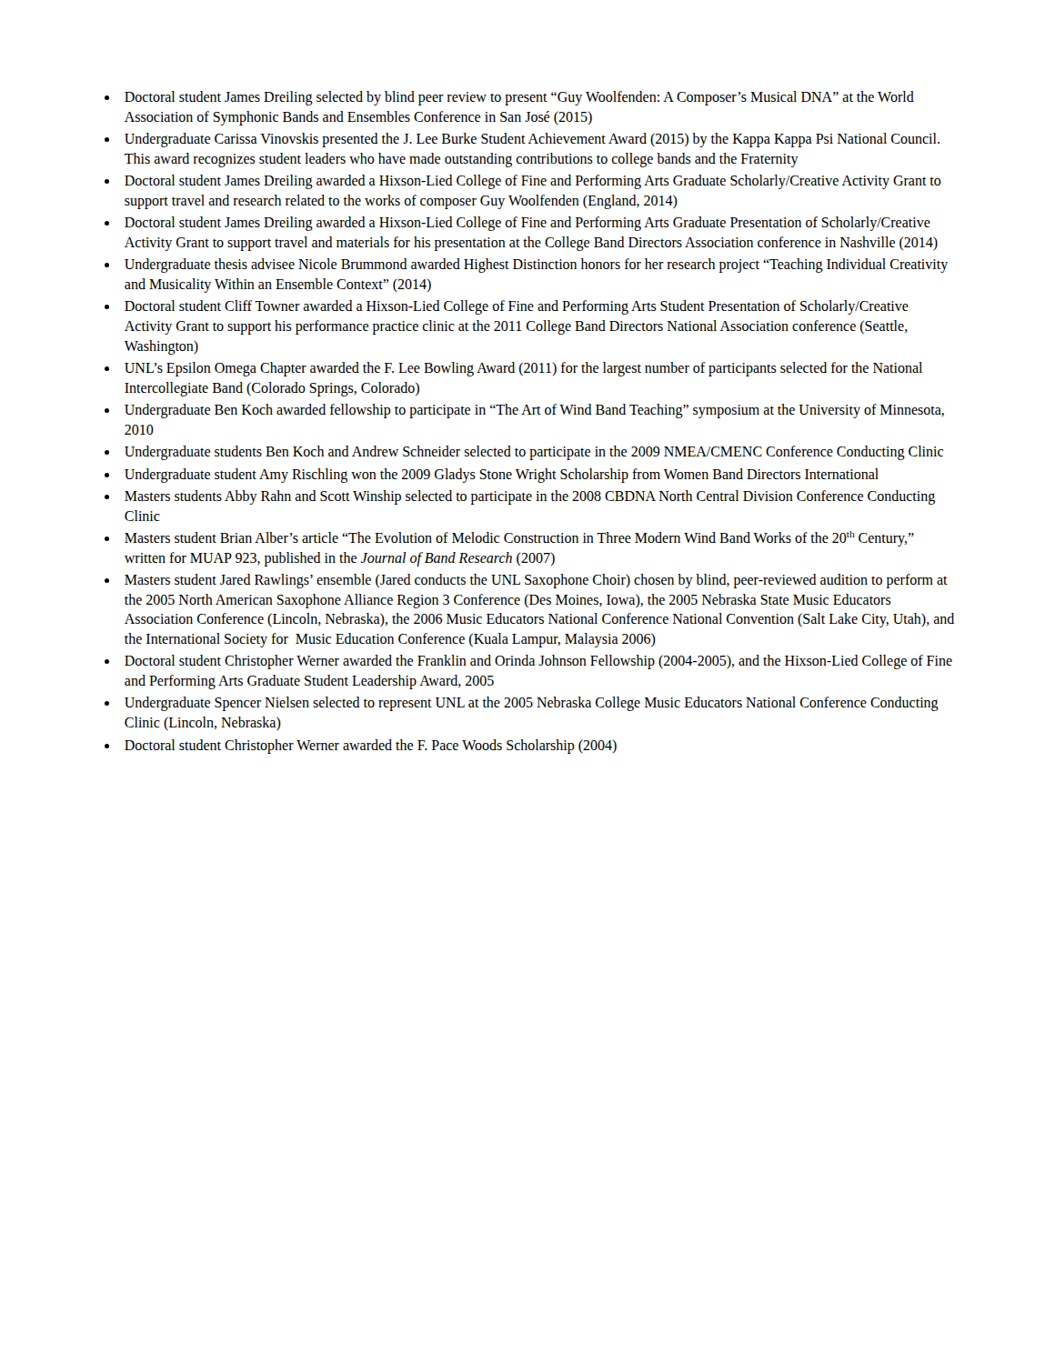Doctoral student James Dreiling selected by blind peer review to present “Guy Woolfenden: A Composer’s Musical DNA” at the World Association of Symphonic Bands and Ensembles Conference in San José (2015)
Undergraduate Carissa Vinovskis presented the J. Lee Burke Student Achievement Award (2015) by the Kappa Kappa Psi National Council. This award recognizes student leaders who have made outstanding contributions to college bands and the Fraternity
Doctoral student James Dreiling awarded a Hixson-Lied College of Fine and Performing Arts Graduate Scholarly/Creative Activity Grant to support travel and research related to the works of composer Guy Woolfenden (England, 2014)
Doctoral student James Dreiling awarded a Hixson-Lied College of Fine and Performing Arts Graduate Presentation of Scholarly/Creative Activity Grant to support travel and materials for his presentation at the College Band Directors Association conference in Nashville (2014)
Undergraduate thesis advisee Nicole Brummond awarded Highest Distinction honors for her research project “Teaching Individual Creativity and Musicality Within an Ensemble Context” (2014)
Doctoral student Cliff Towner awarded a Hixson-Lied College of Fine and Performing Arts Student Presentation of Scholarly/Creative Activity Grant to support his performance practice clinic at the 2011 College Band Directors National Association conference (Seattle, Washington)
UNL’s Epsilon Omega Chapter awarded the F. Lee Bowling Award (2011) for the largest number of participants selected for the National Intercollegiate Band (Colorado Springs, Colorado)
Undergraduate Ben Koch awarded fellowship to participate in “The Art of Wind Band Teaching” symposium at the University of Minnesota, 2010
Undergraduate students Ben Koch and Andrew Schneider selected to participate in the 2009 NMEA/CMENC Conference Conducting Clinic
Undergraduate student Amy Rischling won the 2009 Gladys Stone Wright Scholarship from Women Band Directors International
Masters students Abby Rahn and Scott Winship selected to participate in the 2008 CBDNA North Central Division Conference Conducting Clinic
Masters student Brian Alber’s article “The Evolution of Melodic Construction in Three Modern Wind Band Works of the 20th Century,” written for MUAP 923, published in the Journal of Band Research (2007)
Masters student Jared Rawlings’ ensemble (Jared conducts the UNL Saxophone Choir) chosen by blind, peer-reviewed audition to perform at the 2005 North American Saxophone Alliance Region 3 Conference (Des Moines, Iowa), the 2005 Nebraska State Music Educators Association Conference (Lincoln, Nebraska), the 2006 Music Educators National Conference National Convention (Salt Lake City, Utah), and the International Society for Music Education Conference (Kuala Lampur, Malaysia 2006)
Doctoral student Christopher Werner awarded the Franklin and Orinda Johnson Fellowship (2004-2005), and the Hixson-Lied College of Fine and Performing Arts Graduate Student Leadership Award, 2005
Undergraduate Spencer Nielsen selected to represent UNL at the 2005 Nebraska College Music Educators National Conference Conducting Clinic (Lincoln, Nebraska)
Doctoral student Christopher Werner awarded the F. Pace Woods Scholarship (2004)